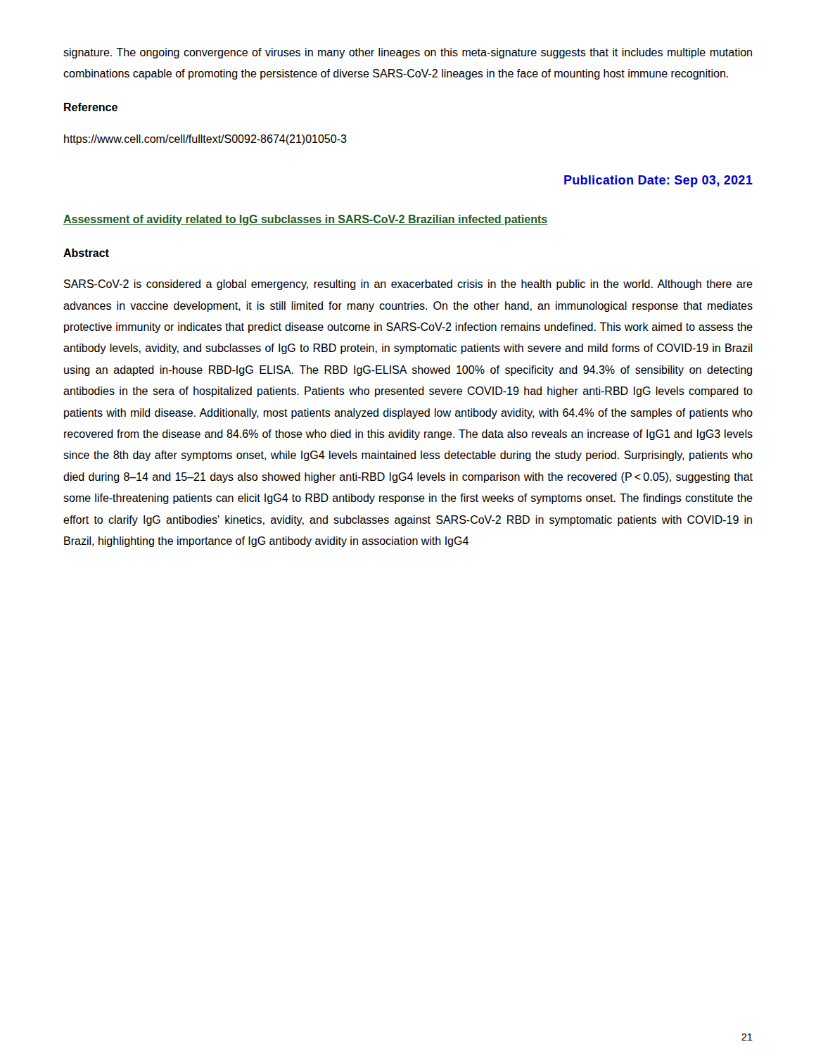signature. The ongoing convergence of viruses in many other lineages on this meta-signature suggests that it includes multiple mutation combinations capable of promoting the persistence of diverse SARS-CoV-2 lineages in the face of mounting host immune recognition.
Reference
https://www.cell.com/cell/fulltext/S0092-8674(21)01050-3
Publication Date: Sep 03, 2021
Assessment of avidity related to IgG subclasses in SARS-CoV-2 Brazilian infected patients
Abstract
SARS-CoV-2 is considered a global emergency, resulting in an exacerbated crisis in the health public in the world. Although there are advances in vaccine development, it is still limited for many countries. On the other hand, an immunological response that mediates protective immunity or indicates that predict disease outcome in SARS-CoV-2 infection remains undefined. This work aimed to assess the antibody levels, avidity, and subclasses of IgG to RBD protein, in symptomatic patients with severe and mild forms of COVID-19 in Brazil using an adapted in-house RBD-IgG ELISA. The RBD IgG-ELISA showed 100% of specificity and 94.3% of sensibility on detecting antibodies in the sera of hospitalized patients. Patients who presented severe COVID-19 had higher anti-RBD IgG levels compared to patients with mild disease. Additionally, most patients analyzed displayed low antibody avidity, with 64.4% of the samples of patients who recovered from the disease and 84.6% of those who died in this avidity range. The data also reveals an increase of IgG1 and IgG3 levels since the 8th day after symptoms onset, while IgG4 levels maintained less detectable during the study period. Surprisingly, patients who died during 8–14 and 15–21 days also showed higher anti-RBD IgG4 levels in comparison with the recovered (P < 0.05), suggesting that some life-threatening patients can elicit IgG4 to RBD antibody response in the first weeks of symptoms onset. The findings constitute the effort to clarify IgG antibodies' kinetics, avidity, and subclasses against SARS-CoV-2 RBD in symptomatic patients with COVID-19 in Brazil, highlighting the importance of IgG antibody avidity in association with IgG4
21